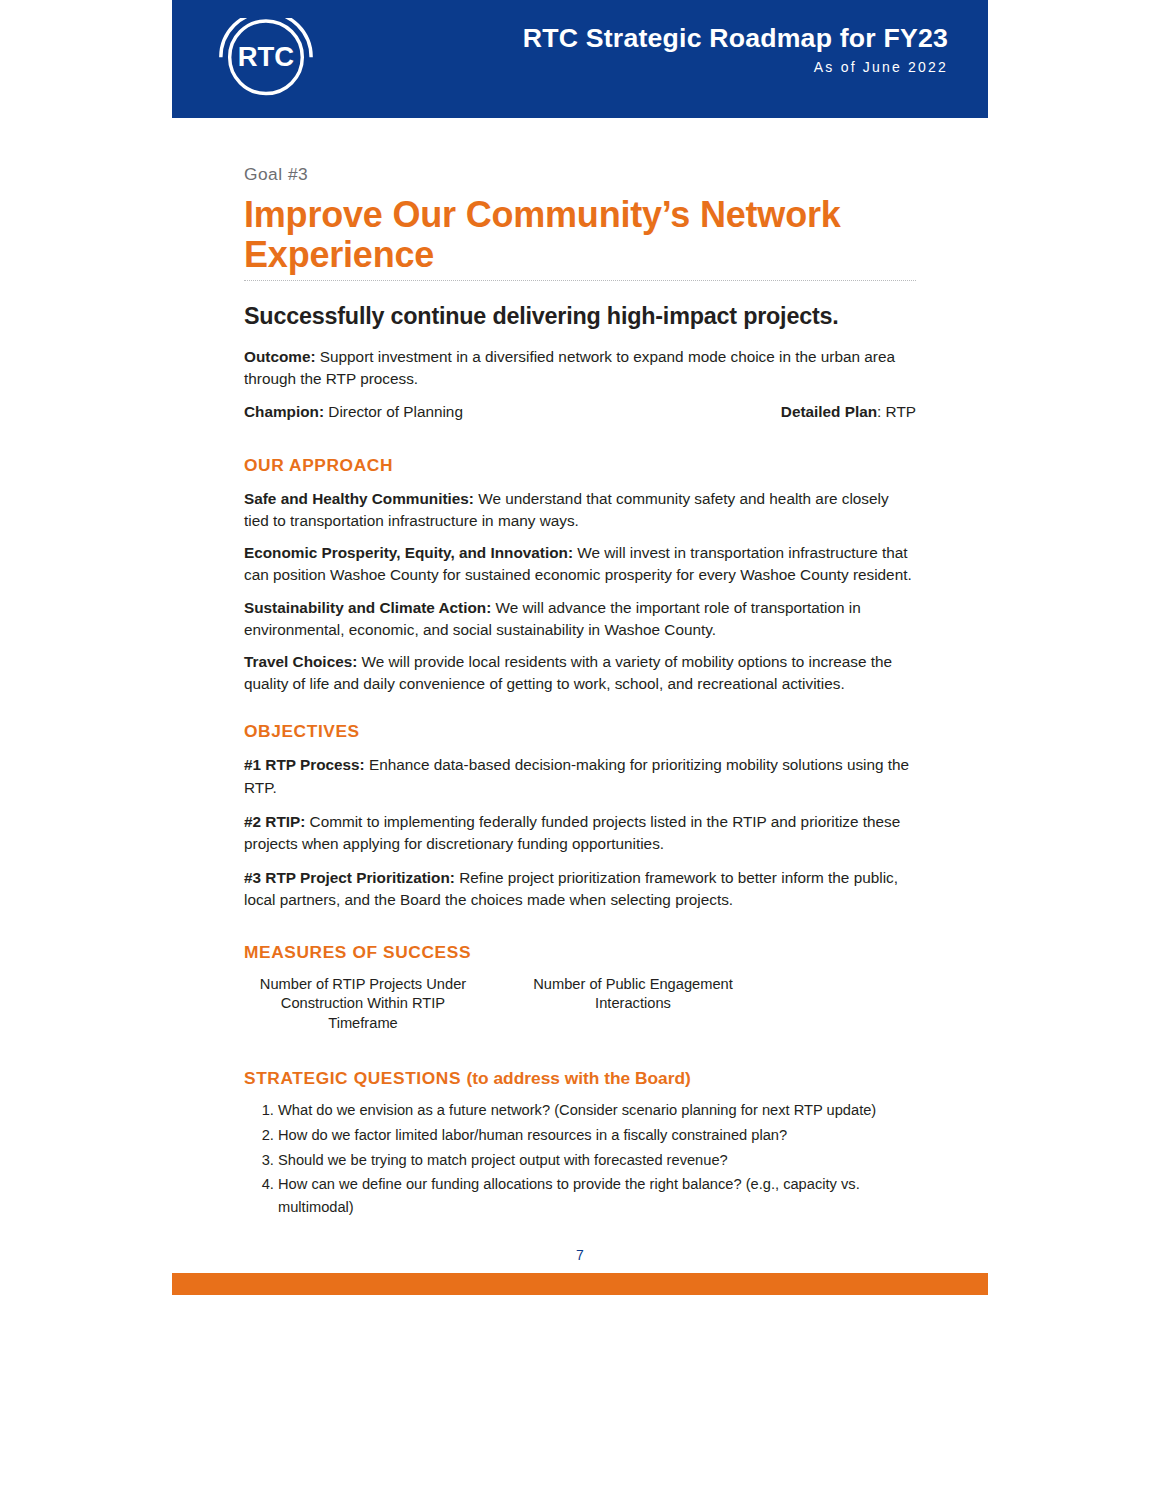RTC
RTC Strategic Roadmap for FY23
As of June 2022
Goal #3
Improve Our Community’s Network Experience
Successfully continue delivering high-impact projects.
Outcome: Support investment in a diversified network to expand mode choice in the urban area through the RTP process.
Champion: Director of Planning
Detailed Plan: RTP
Our Approach
Safe and Healthy Communities: We understand that community safety and health are closely tied to transportation infrastructure in many ways.
Economic Prosperity, Equity, and Innovation: We will invest in transportation infrastructure that can position Washoe County for sustained economic prosperity for every Washoe County resident.
Sustainability and Climate Action: We will advance the important role of transportation in environmental, economic, and social sustainability in Washoe County.
Travel Choices: We will provide local residents with a variety of mobility options to increase the quality of life and daily convenience of getting to work, school, and recreational activities.
Objectives
#1 RTP Process: Enhance data-based decision-making for prioritizing mobility solutions using the RTP.
#2 RTIP: Commit to implementing federally funded projects listed in the RTIP and prioritize these projects when applying for discretionary funding opportunities.
#3 RTP Project Prioritization: Refine project prioritization framework to better inform the public, local partners, and the Board the choices made when selecting projects.
Measures of Success
Number of RTIP Projects Under Construction Within RTIP Timeframe
Number of Public Engagement Interactions
Strategic Questions (to address with the Board)
What do we envision as a future network? (Consider scenario planning for next RTP update)
How do we factor limited labor/human resources in a fiscally constrained plan?
Should we be trying to match project output with forecasted revenue?
How can we define our funding allocations to provide the right balance? (e.g., capacity vs. multimodal)
7